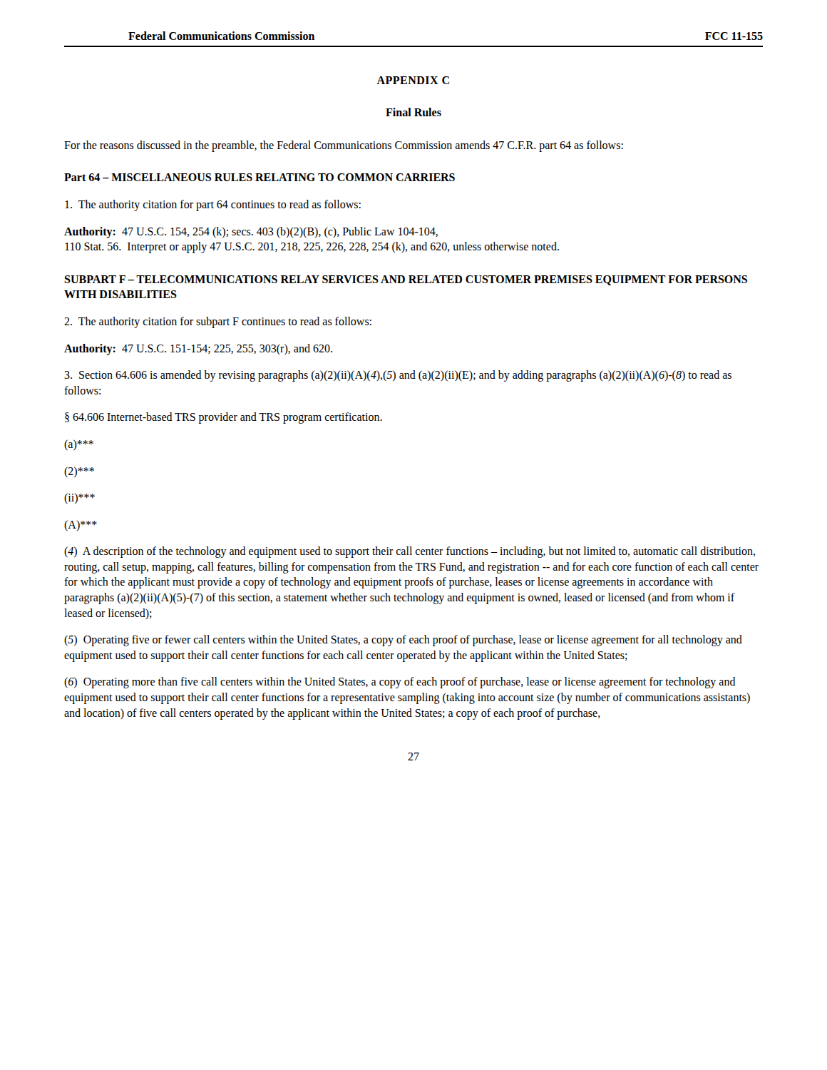Federal Communications Commission FCC 11-155
APPENDIX C
Final Rules
For the reasons discussed in the preamble, the Federal Communications Commission amends 47 C.F.R. part 64 as follows:
Part 64 – MISCELLANEOUS RULES RELATING TO COMMON CARRIERS
1. The authority citation for part 64 continues to read as follows:
Authority: 47 U.S.C. 154, 254 (k); secs. 403 (b)(2)(B), (c), Public Law 104-104,
110 Stat. 56. Interpret or apply 47 U.S.C. 201, 218, 225, 226, 228, 254 (k), and 620, unless otherwise noted.
SUBPART F – TELECOMMUNICATIONS RELAY SERVICES AND RELATED CUSTOMER PREMISES EQUIPMENT FOR PERSONS WITH DISABILITIES
2. The authority citation for subpart F continues to read as follows:
Authority: 47 U.S.C. 151-154; 225, 255, 303(r), and 620.
3. Section 64.606 is amended by revising paragraphs (a)(2)(ii)(A)(4),(5) and (a)(2)(ii)(E); and by adding paragraphs (a)(2)(ii)(A)(6)-(8) to read as follows:
§ 64.606 Internet-based TRS provider and TRS program certification.
(a)***
(2)***
(ii)***
(A)***
(4) A description of the technology and equipment used to support their call center functions – including, but not limited to, automatic call distribution, routing, call setup, mapping, call features, billing for compensation from the TRS Fund, and registration -- and for each core function of each call center for which the applicant must provide a copy of technology and equipment proofs of purchase, leases or license agreements in accordance with paragraphs (a)(2)(ii)(A)(5)-(7) of this section, a statement whether such technology and equipment is owned, leased or licensed (and from whom if leased or licensed);
(5) Operating five or fewer call centers within the United States, a copy of each proof of purchase, lease or license agreement for all technology and equipment used to support their call center functions for each call center operated by the applicant within the United States;
(6) Operating more than five call centers within the United States, a copy of each proof of purchase, lease or license agreement for technology and equipment used to support their call center functions for a representative sampling (taking into account size (by number of communications assistants) and location) of five call centers operated by the applicant within the United States; a copy of each proof of purchase,
27